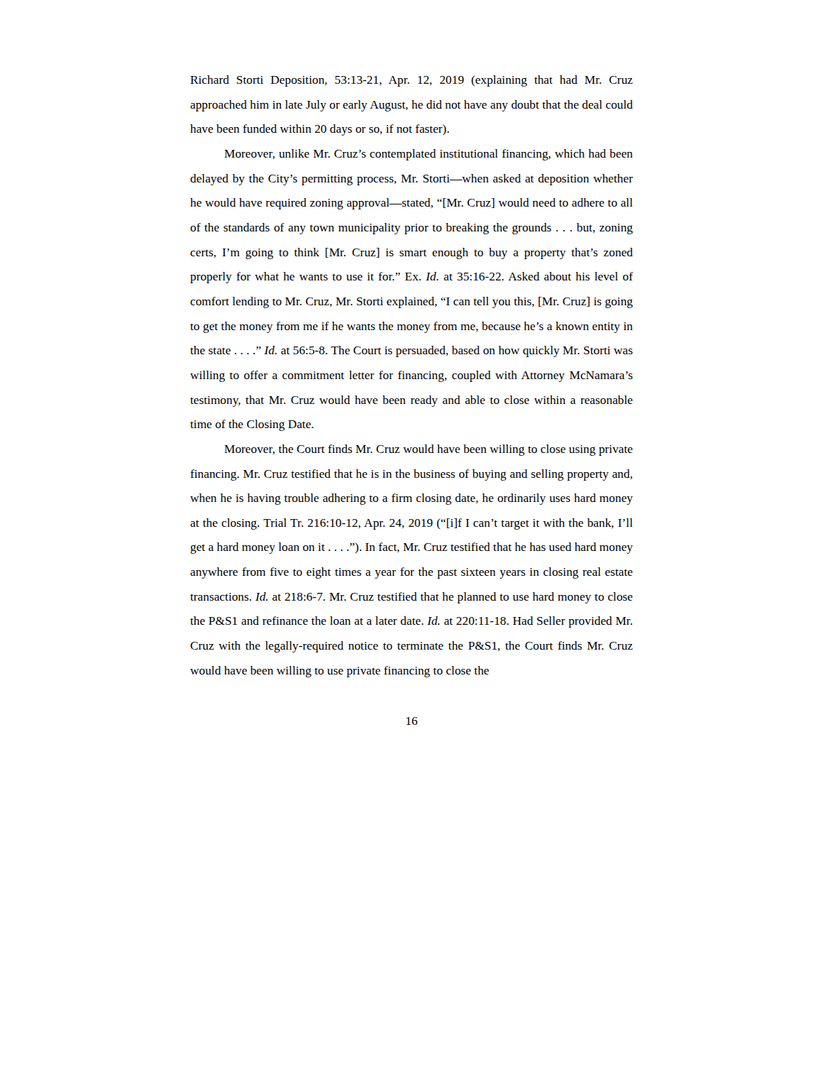Richard Storti Deposition, 53:13-21, Apr. 12, 2019 (explaining that had Mr. Cruz approached him in late July or early August, he did not have any doubt that the deal could have been funded within 20 days or so, if not faster).
Moreover, unlike Mr. Cruz’s contemplated institutional financing, which had been delayed by the City’s permitting process, Mr. Storti—when asked at deposition whether he would have required zoning approval—stated, “[Mr. Cruz] would need to adhere to all of the standards of any town municipality prior to breaking the grounds . . . but, zoning certs, I’m going to think [Mr. Cruz] is smart enough to buy a property that’s zoned properly for what he wants to use it for.” Ex. Id. at 35:16-22. Asked about his level of comfort lending to Mr. Cruz, Mr. Storti explained, “I can tell you this, [Mr. Cruz] is going to get the money from me if he wants the money from me, because he’s a known entity in the state . . . .” Id. at 56:5-8. The Court is persuaded, based on how quickly Mr. Storti was willing to offer a commitment letter for financing, coupled with Attorney McNamara’s testimony, that Mr. Cruz would have been ready and able to close within a reasonable time of the Closing Date.
Moreover, the Court finds Mr. Cruz would have been willing to close using private financing. Mr. Cruz testified that he is in the business of buying and selling property and, when he is having trouble adhering to a firm closing date, he ordinarily uses hard money at the closing. Trial Tr. 216:10-12, Apr. 24, 2019 (“[i]f I can’t target it with the bank, I’ll get a hard money loan on it . . . .”). In fact, Mr. Cruz testified that he has used hard money anywhere from five to eight times a year for the past sixteen years in closing real estate transactions. Id. at 218:6-7. Mr. Cruz testified that he planned to use hard money to close the P&S1 and refinance the loan at a later date. Id. at 220:11-18. Had Seller provided Mr. Cruz with the legally-required notice to terminate the P&S1, the Court finds Mr. Cruz would have been willing to use private financing to close the
16